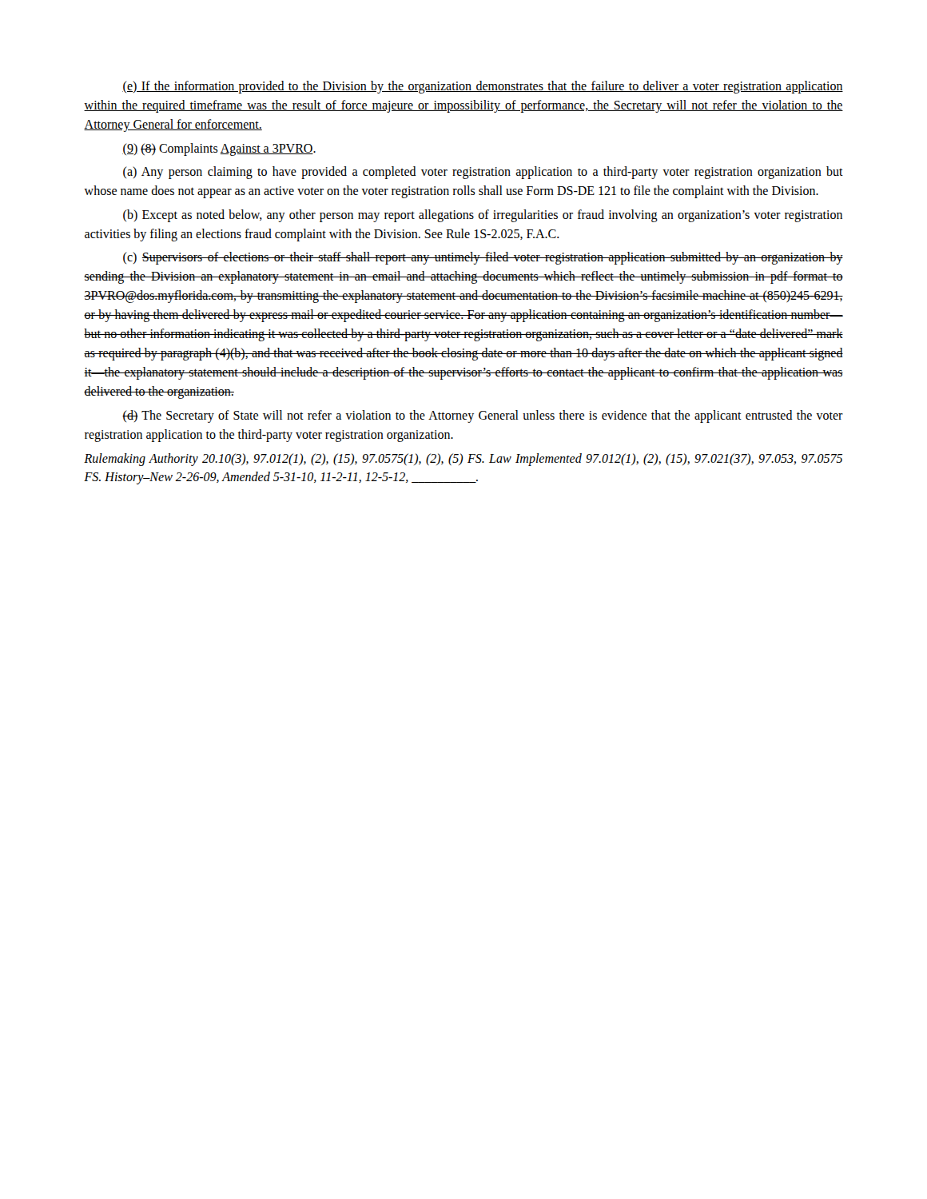(e) If the information provided to the Division by the organization demonstrates that the failure to deliver a voter registration application within the required timeframe was the result of force majeure or impossibility of performance, the Secretary will not refer the violation to the Attorney General for enforcement.
(9) (8) Complaints Against a 3PVRO.
(a) Any person claiming to have provided a completed voter registration application to a third-party voter registration organization but whose name does not appear as an active voter on the voter registration rolls shall use Form DS-DE 121 to file the complaint with the Division.
(b) Except as noted below, any other person may report allegations of irregularities or fraud involving an organization’s voter registration activities by filing an elections fraud complaint with the Division. See Rule 1S-2.025, F.A.C.
(c) Supervisors of elections or their staff shall report any untimely filed voter registration application submitted by an organization by sending the Division an explanatory statement in an email and attaching documents which reflect the untimely submission in pdf format to 3PVRO@dos.myflorida.com, by transmitting the explanatory statement and documentation to the Division’s facsimile machine at (850)245-6291, or by having them delivered by express mail or expedited courier service. For any application containing an organization’s identification number—but no other information indicating it was collected by a third-party voter registration organization, such as a cover letter or a “date delivered” mark as required by paragraph (4)(b), and that was received after the book closing date or more than 10 days after the date on which the applicant signed it—the explanatory statement should include a description of the supervisor’s efforts to contact the applicant to confirm that the application was delivered to the organization.
(d) The Secretary of State will not refer a violation to the Attorney General unless there is evidence that the applicant entrusted the voter registration application to the third-party voter registration organization.
Rulemaking Authority 20.10(3), 97.012(1), (2), (15), 97.0575(1), (2), (5) FS. Law Implemented 97.012(1), (2), (15), 97.021(37), 97.053, 97.0575 FS. History–New 2-26-09, Amended 5-31-10, 11-2-11, 12-5-12, __________.